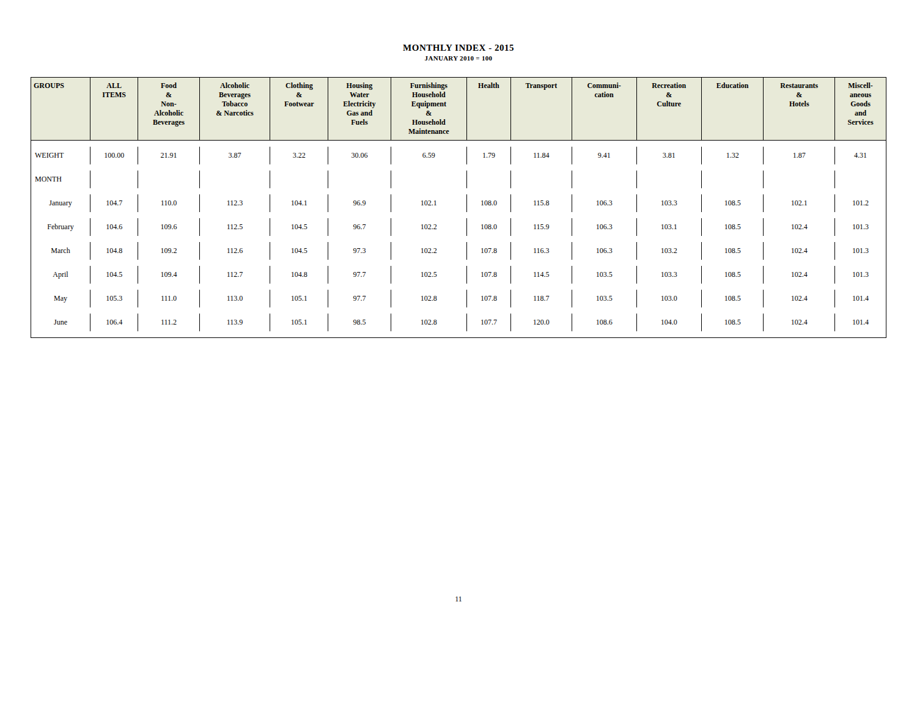MONTHLY INDEX - 2015
JANUARY 2010 = 100
| GROUPS | ALL ITEMS | Food & Non- Alcoholic Beverages | Alcoholic Beverages Tobacco & Narcotics | Clothing & Footwear | Housing Water Electricity Gas and Fuels | Furnishings Household Equipment & Household Maintenance | Health | Transport | Communi- cation | Recreation & Culture | Education | Restaurants & Hotels | Miscell- aneous Goods and Services |
| --- | --- | --- | --- | --- | --- | --- | --- | --- | --- | --- | --- | --- | --- |
| WEIGHT | 100.00 | 21.91 | 3.87 | 3.22 | 30.06 | 6.59 | 1.79 | 11.84 | 9.41 | 3.81 | 1.32 | 1.87 | 4.31 |
| MONTH | | | | | | | | | | | | | |
| January | 104.7 | 110.0 | 112.3 | 104.1 | 96.9 | 102.1 | 108.0 | 115.8 | 106.3 | 103.3 | 108.5 | 102.1 | 101.2 |
| February | 104.6 | 109.6 | 112.5 | 104.5 | 96.7 | 102.2 | 108.0 | 115.9 | 106.3 | 103.1 | 108.5 | 102.4 | 101.3 |
| March | 104.8 | 109.2 | 112.6 | 104.5 | 97.3 | 102.2 | 107.8 | 116.3 | 106.3 | 103.2 | 108.5 | 102.4 | 101.3 |
| April | 104.5 | 109.4 | 112.7 | 104.8 | 97.7 | 102.5 | 107.8 | 114.5 | 103.5 | 103.3 | 108.5 | 102.4 | 101.3 |
| May | 105.3 | 111.0 | 113.0 | 105.1 | 97.7 | 102.8 | 107.8 | 118.7 | 103.5 | 103.0 | 108.5 | 102.4 | 101.4 |
| June | 106.4 | 111.2 | 113.9 | 105.1 | 98.5 | 102.8 | 107.7 | 120.0 | 108.6 | 104.0 | 108.5 | 102.4 | 101.4 |
11